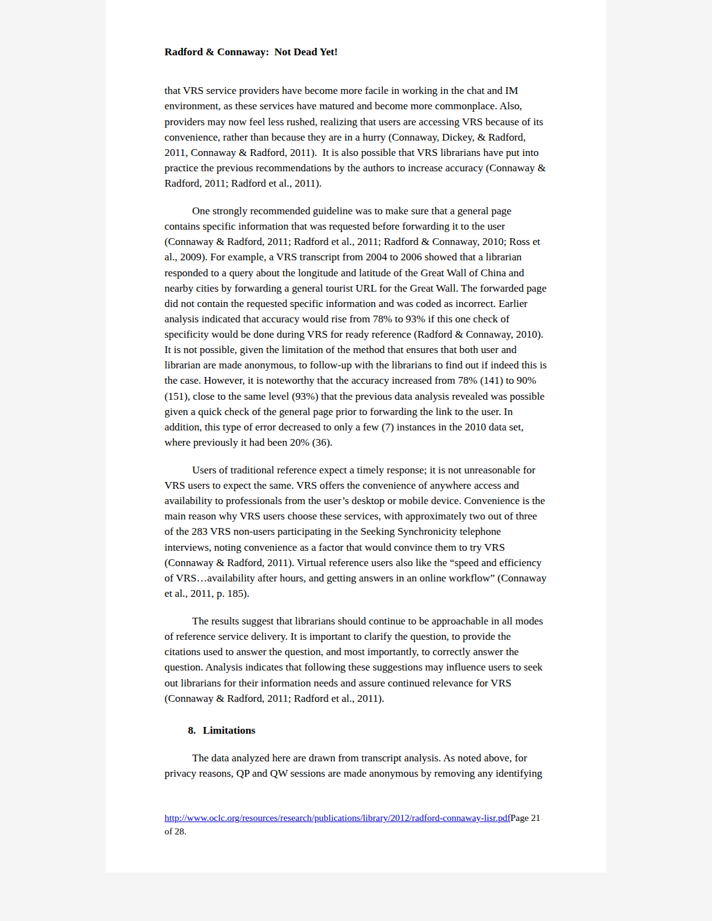Radford & Connaway: Not Dead Yet!
that VRS service providers have become more facile in working in the chat and IM environment, as these services have matured and become more commonplace. Also, providers may now feel less rushed, realizing that users are accessing VRS because of its convenience, rather than because they are in a hurry (Connaway, Dickey, & Radford, 2011, Connaway & Radford, 2011). It is also possible that VRS librarians have put into practice the previous recommendations by the authors to increase accuracy (Connaway & Radford, 2011; Radford et al., 2011).
One strongly recommended guideline was to make sure that a general page contains specific information that was requested before forwarding it to the user (Connaway & Radford, 2011; Radford et al., 2011; Radford & Connaway, 2010; Ross et al., 2009). For example, a VRS transcript from 2004 to 2006 showed that a librarian responded to a query about the longitude and latitude of the Great Wall of China and nearby cities by forwarding a general tourist URL for the Great Wall. The forwarded page did not contain the requested specific information and was coded as incorrect. Earlier analysis indicated that accuracy would rise from 78% to 93% if this one check of specificity would be done during VRS for ready reference (Radford & Connaway, 2010). It is not possible, given the limitation of the method that ensures that both user and librarian are made anonymous, to follow-up with the librarians to find out if indeed this is the case. However, it is noteworthy that the accuracy increased from 78% (141) to 90% (151), close to the same level (93%) that the previous data analysis revealed was possible given a quick check of the general page prior to forwarding the link to the user. In addition, this type of error decreased to only a few (7) instances in the 2010 data set, where previously it had been 20% (36).
Users of traditional reference expect a timely response; it is not unreasonable for VRS users to expect the same. VRS offers the convenience of anywhere access and availability to professionals from the user’s desktop or mobile device. Convenience is the main reason why VRS users choose these services, with approximately two out of three of the 283 VRS non-users participating in the Seeking Synchronicity telephone interviews, noting convenience as a factor that would convince them to try VRS (Connaway & Radford, 2011). Virtual reference users also like the “speed and efficiency of VRS…availability after hours, and getting answers in an online workflow” (Connaway et al., 2011, p. 185).
The results suggest that librarians should continue to be approachable in all modes of reference service delivery. It is important to clarify the question, to provide the citations used to answer the question, and most importantly, to correctly answer the question. Analysis indicates that following these suggestions may influence users to seek out librarians for their information needs and assure continued relevance for VRS (Connaway & Radford, 2011; Radford et al., 2011).
8. Limitations
The data analyzed here are drawn from transcript analysis. As noted above, for privacy reasons, QP and QW sessions are made anonymous by removing any identifying
http://www.oclc.org/resources/research/publications/library/2012/radford-connaway-lisr.pdf Page 21 of 28.